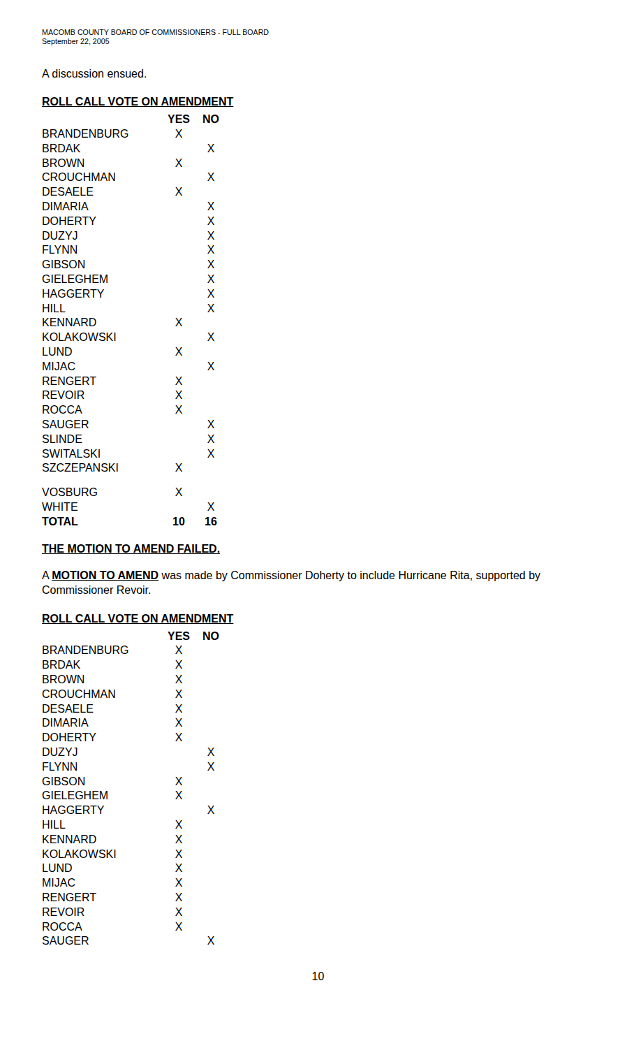MACOMB COUNTY BOARD OF COMMISSIONERS - FULL BOARD
September 22, 2005
A discussion ensued.
ROLL CALL VOTE ON AMENDMENT
| | YES | NO |
| --- | --- | --- |
| BRANDENBURG | X | |
| BRDAK | | X |
| BROWN | X | |
| CROUCHMAN | | X |
| DESAELE | X | |
| DIMARIA | | X |
| DOHERTY | | X |
| DUZYJ | | X |
| FLYNN | | X |
| GIBSON | | X |
| GIELEGHEM | | X |
| HAGGERTY | | X |
| HILL | | X |
| KENNARD | X | |
| KOLAKOWSKI | | X |
| LUND | X | |
| MIJAC | | X |
| RENGERT | X | |
| REVOIR | X | |
| ROCCA | X | |
| SAUGER | | X |
| SLINDE | | X |
| SWITALSKI | | X |
| SZCZEPANSKI | X | |
| VOSBURG | X | |
| WHITE | | X |
| TOTAL | 10 | 16 |
THE MOTION TO AMEND FAILED.
A MOTION TO AMEND was made by Commissioner Doherty to include Hurricane Rita, supported by Commissioner Revoir.
ROLL CALL VOTE ON AMENDMENT
| | YES | NO |
| --- | --- | --- |
| BRANDENBURG | X | |
| BRDAK | X | |
| BROWN | X | |
| CROUCHMAN | X | |
| DESAELE | X | |
| DIMARIA | X | |
| DOHERTY | X | |
| DUZYJ | | X |
| FLYNN | | X |
| GIBSON | X | |
| GIELEGHEM | X | |
| HAGGERTY | | X |
| HILL | X | |
| KENNARD | X | |
| KOLAKOWSKI | X | |
| LUND | X | |
| MIJAC | X | |
| RENGERT | X | |
| REVOIR | X | |
| ROCCA | X | |
| SAUGER | | X |
10